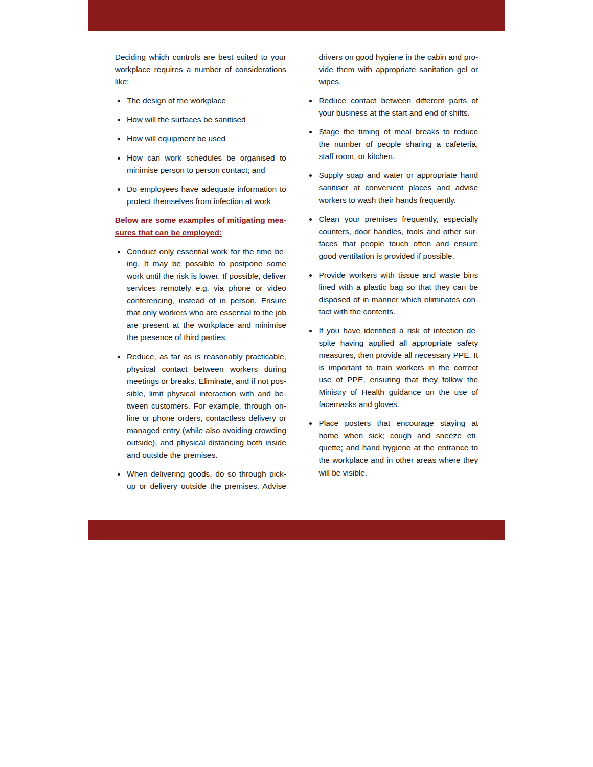Deciding which controls are best suited to your workplace requires a number of considerations like:
The design of the workplace
How will the surfaces be sanitised
How will equipment be used
How can work schedules be organised to minimise person to person contact; and
Do employees have adequate information to protect themselves from infection at work
Below are some examples of mitigating measures that can be employed:
Conduct only essential work for the time being. It may be possible to postpone some work until the risk is lower. If possible, deliver services remotely e.g. via phone or video conferencing, instead of in person. Ensure that only workers who are essential to the job are present at the workplace and minimise the presence of third parties.
Reduce, as far as is reasonably practicable, physical contact between workers during meetings or breaks. Eliminate, and if not possible, limit physical interaction with and between customers. For example, through online or phone orders, contactless delivery or managed entry (while also avoiding crowding outside), and physical distancing both inside and outside the premises.
When delivering goods, do so through pick-up or delivery outside the premises. Advise drivers on good hygiene in the cabin and provide them with appropriate sanitation gel or wipes.
Reduce contact between different parts of your business at the start and end of shifts.
Stage the timing of meal breaks to reduce the number of people sharing a cafeteria, staff room, or kitchen.
Supply soap and water or appropriate hand sanitiser at convenient places and advise workers to wash their hands frequently.
Clean your premises frequently, especially counters, door handles, tools and other surfaces that people touch often and ensure good ventilation is provided if possible.
Provide workers with tissue and waste bins lined with a plastic bag so that they can be disposed of in manner which eliminates contact with the contents.
If you have identified a risk of infection despite having applied all appropriate safety measures, then provide all necessary PPE. It is important to train workers in the correct use of PPE, ensuring that they follow the Ministry of Health guidance on the use of facemasks and gloves.
Place posters that encourage staying at home when sick; cough and sneeze etiquette; and hand hygiene at the entrance to the workplace and in other areas where they will be visible.